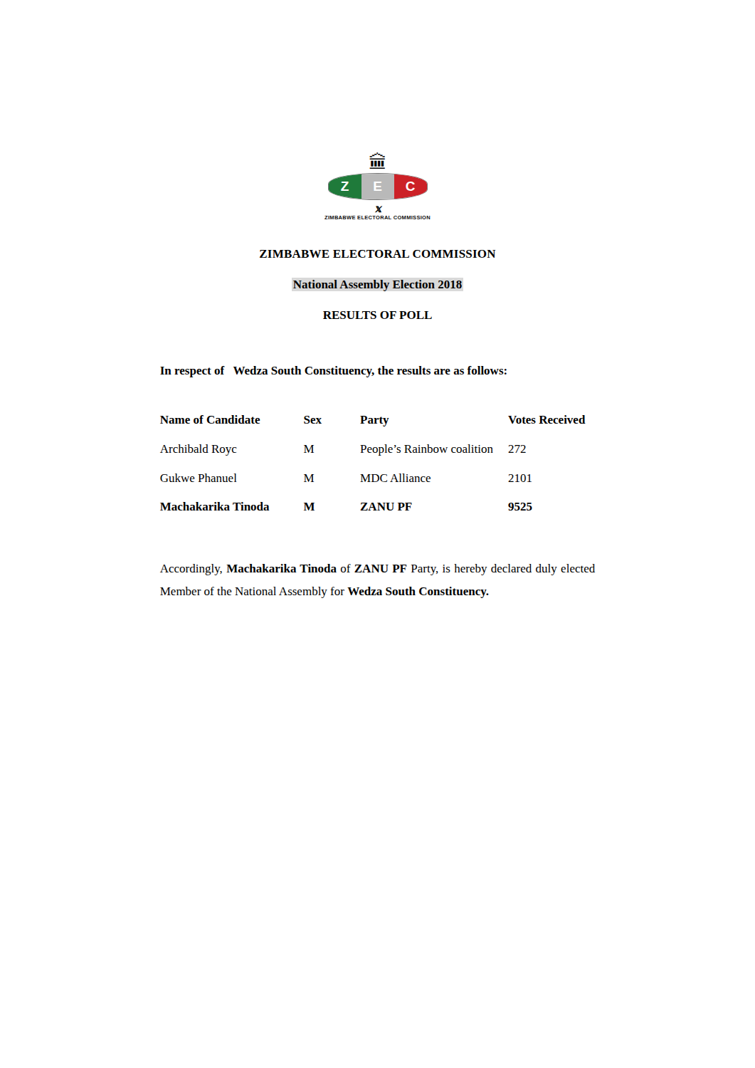🏛
| Z | E | C |
𝕩
ZIMBABWE ELECTORAL COMMISSION
ZIMBABWE ELECTORAL COMMISSION
National Assembly Election 2018
RESULTS OF POLL
In respect of Wedza South Constituency, the results are as follows:
| Name of Candidate | Sex | Party | Votes Received |
| --- | --- | --- | --- |
| Archibald Royc | M | People’s Rainbow coalition | 272 |
| Gukwe Phanuel | M | MDC Alliance | 2101 |
| Machakarika Tinoda | M | ZANU PF | 9525 |
Accordingly, Machakarika Tinoda of ZANU PF Party, is hereby declared duly elected Member of the National Assembly for Wedza South Constituency.